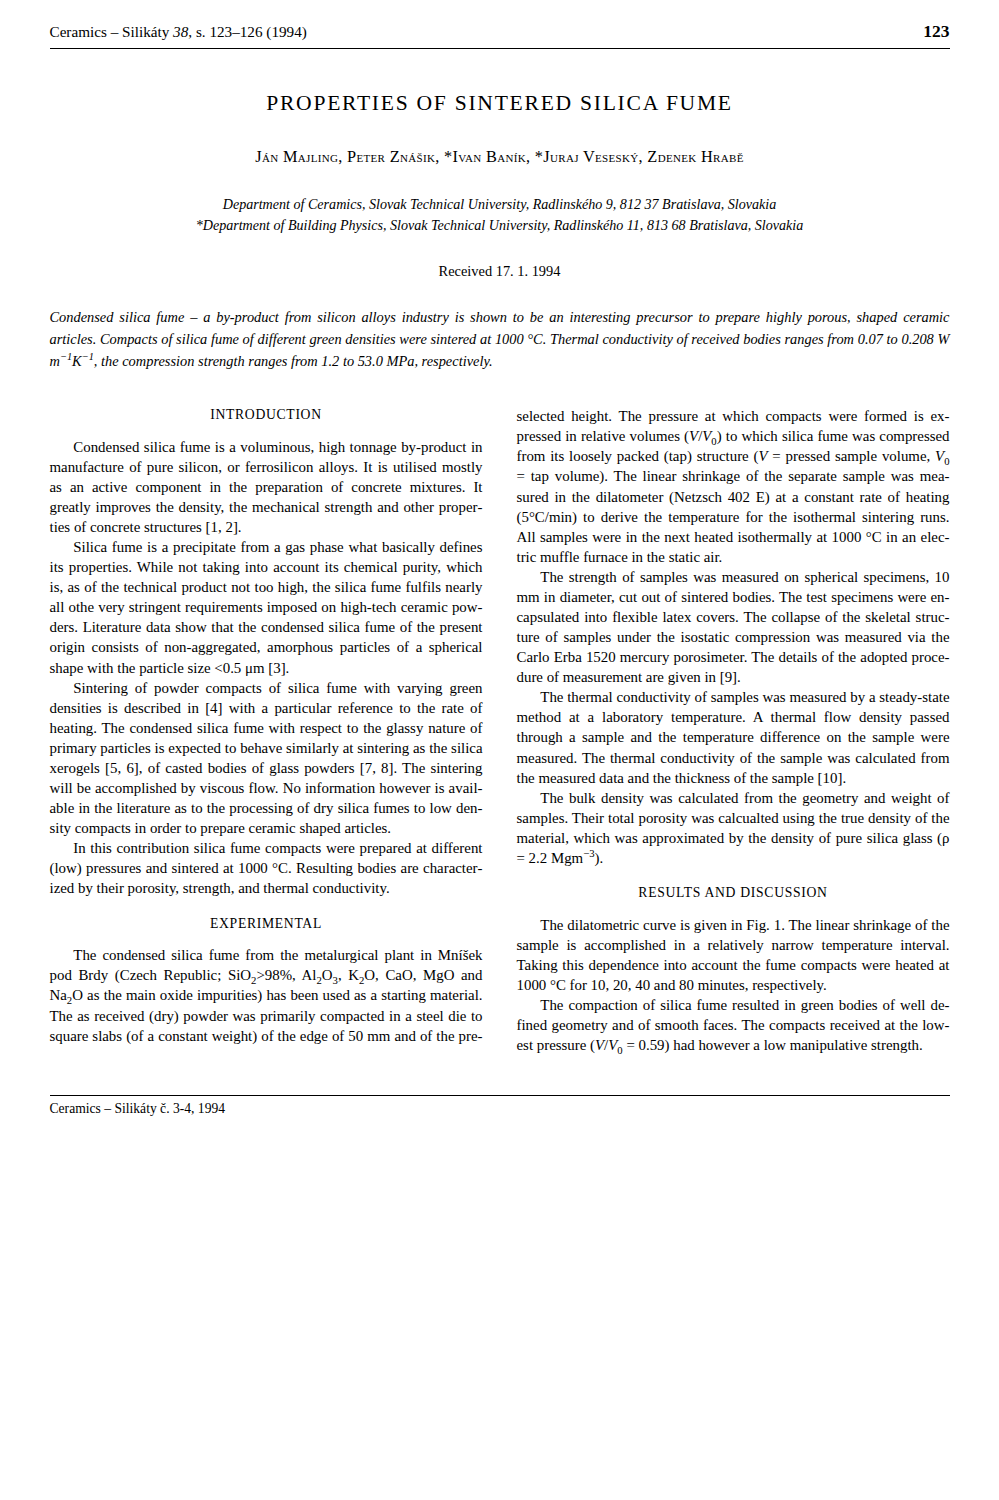Ceramics – Silikáty 38, s. 123–126 (1994) 123
PROPERTIES OF SINTERED SILICA FUME
Ján Majling, Peter Znášik, *Ivan Baník, *Juraj Veseský, Zdenek Hrabě
Department of Ceramics, Slovak Technical University, Radlinského 9, 812 37 Bratislava, Slovakia
*Department of Building Physics, Slovak Technical University, Radlinského 11, 813 68 Bratislava, Slovakia
Received 17. 1. 1994
Condensed silica fume – a by-product from silicon alloys industry is shown to be an interesting precursor to prepare highly porous, shaped ceramic articles. Compacts of silica fume of different green densities were sintered at 1000 °C. Thermal conductivity of received bodies ranges from 0.07 to 0.208 W m−1K−1, the compression strength ranges from 1.2 to 53.0 MPa, respectively.
INTRODUCTION
Condensed silica fume is a voluminous, high tonnage by-product in manufacture of pure silicon, or ferrosilicon alloys. It is utilised mostly as an active component in the preparation of concrete mixtures. It greatly improves the density, the mechanical strength and other properties of concrete structures [1, 2].
Silica fume is a precipitate from a gas phase what basically defines its properties. While not taking into account its chemical purity, which is, as of the technical product not too high, the silica fume fulfils nearly all othe very stringent requirements imposed on high-tech ceramic powders. Literature data show that the condensed silica fume of the present origin consists of non-aggregated, amorphous particles of a spherical shape with the particle size <0.5 μm [3].
Sintering of powder compacts of silica fume with varying green densities is described in [4] with a particular reference to the rate of heating. The condensed silica fume with respect to the glassy nature of primary particles is expected to behave similarly at sintering as the silica xerogels [5, 6], of casted bodies of glass powders [7, 8]. The sintering will be accomplished by viscous flow. No information however is available in the literature as to the processing of dry silica fumes to low density compacts in order to prepare ceramic shaped articles.
In this contribution silica fume compacts were prepared at different (low) pressures and sintered at 1000 °C. Resulting bodies are characterized by their porosity, strength, and thermal conductivity.
EXPERIMENTAL
The condensed silica fume from the metalurgical plant in Mníšek pod Brdy (Czech Republic; SiO2>98%, Al2O3, K2O, CaO, MgO and Na2O as the main oxide impurities) has been used as a starting material. The as received (dry) powder was primarily compacted in a steel die to square slabs (of a constant weight) of the edge of 50 mm and of the preselected height. The pressure at which compacts were formed is expressed in relative volumes (V/V0) to which silica fume was compressed from its loosely packed (tap) structure (V = pressed sample volume, V0 = tap volume). The linear shrinkage of the separate sample was measured in the dilatometer (Netzsch 402 E) at a constant rate of heating (5°C/min) to derive the temperature for the isothermal sintering runs. All samples were in the next heated isothermally at 1000 °C in an electric muffle furnace in the static air.
The strength of samples was measured on spherical specimens, 10 mm in diameter, cut out of sintered bodies. The test specimens were encapsulated into flexible latex covers. The collapse of the skeletal structure of samples under the isostatic compression was measured via the Carlo Erba 1520 mercury porosimeter. The details of the adopted procedure of measurement are given in [9].
The thermal conductivity of samples was measured by a steady-state method at a laboratory temperature. A thermal flow density passed through a sample and the temperature difference on the sample were measured. The thermal conductivity of the sample was calculated from the measured data and the thickness of the sample [10].
The bulk density was calculated from the geometry and weight of samples. Their total porosity was calcualted using the true density of the material, which was approximated by the density of pure silica glass (ρ = 2.2 Mgm−3).
RESULTS AND DISCUSSION
The dilatometric curve is given in Fig. 1. The linear shrinkage of the sample is accomplished in a relatively narrow temperature interval. Taking this dependence into account the fume compacts were heated at 1000 °C for 10, 20, 40 and 80 minutes, respectively.
The compaction of silica fume resulted in green bodies of well defined geometry and of smooth faces. The compacts received at the lowest pressure (V/V0 = 0.59) had however a low manipulative strength.
Ceramics – Silikáty č. 3-4, 1994